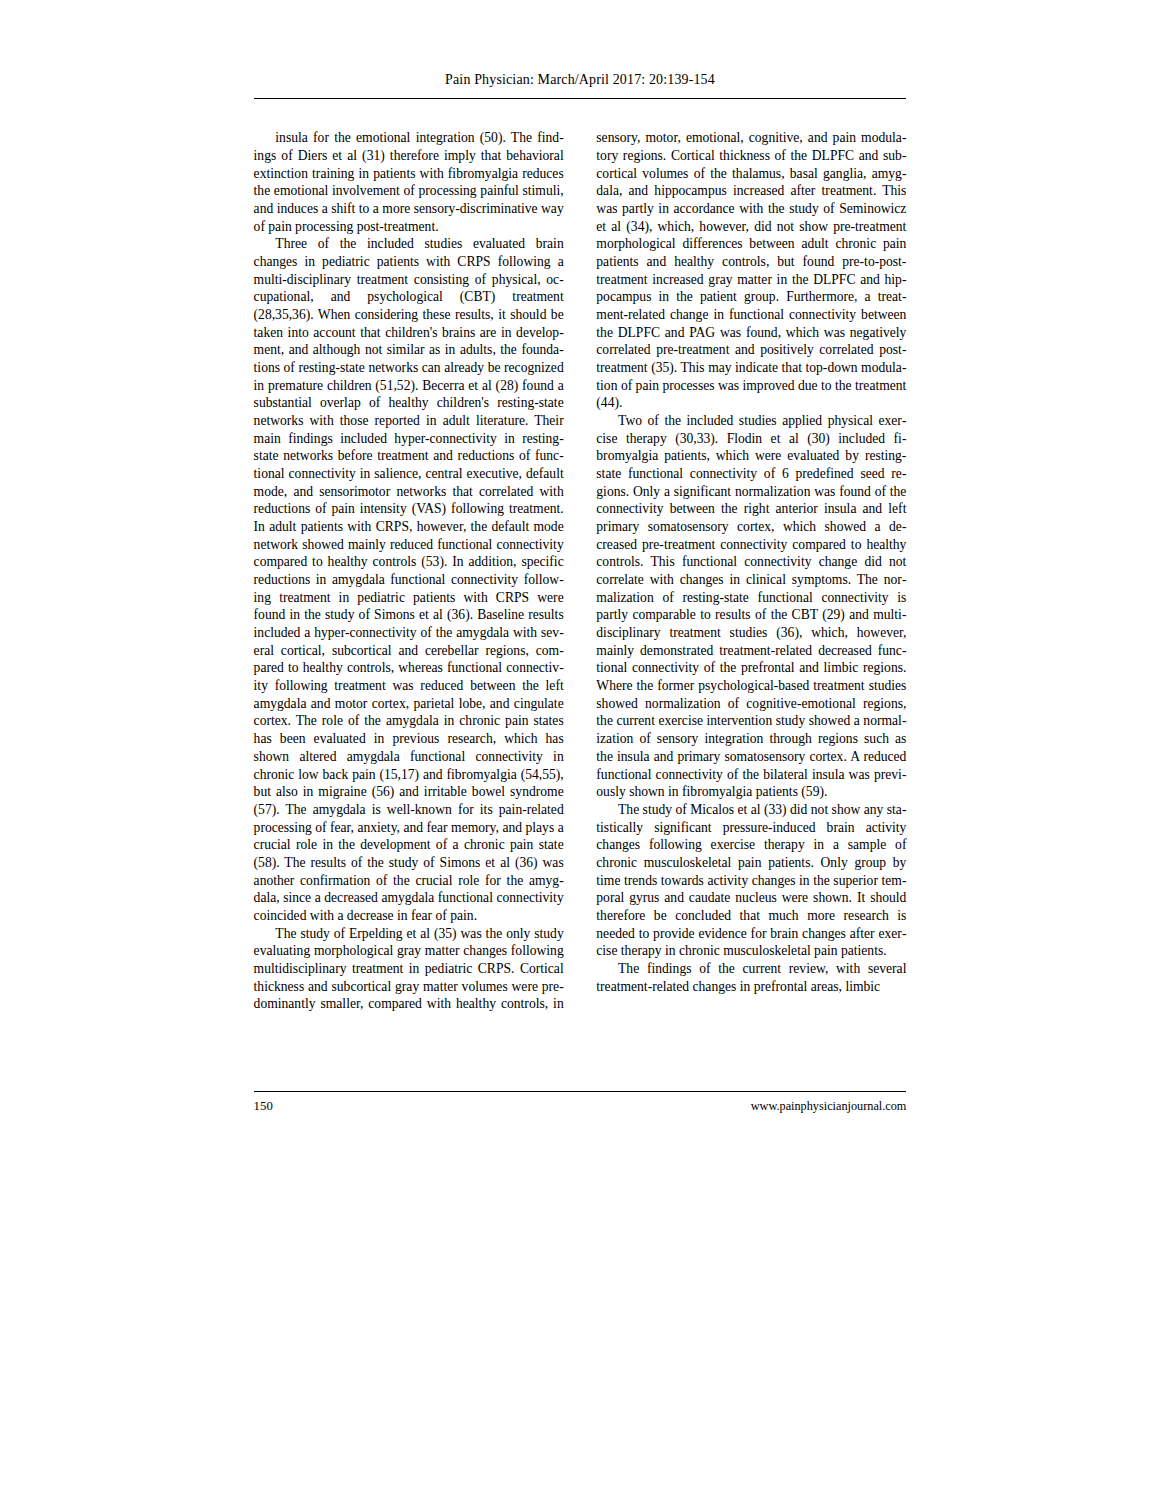Pain Physician: March/April 2017: 20:139-154
insula for the emotional integration (50). The findings of Diers et al (31) therefore imply that behavioral extinction training in patients with fibromyalgia reduces the emotional involvement of processing painful stimuli, and induces a shift to a more sensory-discriminative way of pain processing post-treatment.
Three of the included studies evaluated brain changes in pediatric patients with CRPS following a multi-disciplinary treatment consisting of physical, occupational, and psychological (CBT) treatment (28,35,36). When considering these results, it should be taken into account that children's brains are in development, and although not similar as in adults, the foundations of resting-state networks can already be recognized in premature children (51,52). Becerra et al (28) found a substantial overlap of healthy children's resting-state networks with those reported in adult literature. Their main findings included hyper-connectivity in resting-state networks before treatment and reductions of functional connectivity in salience, central executive, default mode, and sensorimotor networks that correlated with reductions of pain intensity (VAS) following treatment. In adult patients with CRPS, however, the default mode network showed mainly reduced functional connectivity compared to healthy controls (53). In addition, specific reductions in amygdala functional connectivity following treatment in pediatric patients with CRPS were found in the study of Simons et al (36). Baseline results included a hyper-connectivity of the amygdala with several cortical, subcortical and cerebellar regions, compared to healthy controls, whereas functional connectivity following treatment was reduced between the left amygdala and motor cortex, parietal lobe, and cingulate cortex. The role of the amygdala in chronic pain states has been evaluated in previous research, which has shown altered amygdala functional connectivity in chronic low back pain (15,17) and fibromyalgia (54,55), but also in migraine (56) and irritable bowel syndrome (57). The amygdala is well-known for its pain-related processing of fear, anxiety, and fear memory, and plays a crucial role in the development of a chronic pain state (58). The results of the study of Simons et al (36) was another confirmation of the crucial role for the amygdala, since a decreased amygdala functional connectivity coincided with a decrease in fear of pain.
The study of Erpelding et al (35) was the only study evaluating morphological gray matter changes following multidisciplinary treatment in pediatric CRPS. Cortical thickness and subcortical gray matter volumes were predominantly smaller, compared with healthy controls, in sensory, motor, emotional, cognitive, and pain modulatory regions. Cortical thickness of the DLPFC and subcortical volumes of the thalamus, basal ganglia, amygdala, and hippocampus increased after treatment. This was partly in accordance with the study of Seminowicz et al (34), which, however, did not show pre-treatment morphological differences between adult chronic pain patients and healthy controls, but found pre-to-post-treatment increased gray matter in the DLPFC and hippocampus in the patient group. Furthermore, a treatment-related change in functional connectivity between the DLPFC and PAG was found, which was negatively correlated pre-treatment and positively correlated post-treatment (35). This may indicate that top-down modulation of pain processes was improved due to the treatment (44).
Two of the included studies applied physical exercise therapy (30,33). Flodin et al (30) included fibromyalgia patients, which were evaluated by resting-state functional connectivity of 6 predefined seed regions. Only a significant normalization was found of the connectivity between the right anterior insula and left primary somatosensory cortex, which showed a decreased pre-treatment connectivity compared to healthy controls. This functional connectivity change did not correlate with changes in clinical symptoms. The normalization of resting-state functional connectivity is partly comparable to results of the CBT (29) and multidisciplinary treatment studies (36), which, however, mainly demonstrated treatment-related decreased functional connectivity of the prefrontal and limbic regions. Where the former psychological-based treatment studies showed normalization of cognitive-emotional regions, the current exercise intervention study showed a normalization of sensory integration through regions such as the insula and primary somatosensory cortex. A reduced functional connectivity of the bilateral insula was previously shown in fibromyalgia patients (59).
The study of Micalos et al (33) did not show any statistically significant pressure-induced brain activity changes following exercise therapy in a sample of chronic musculoskeletal pain patients. Only group by time trends towards activity changes in the superior temporal gyrus and caudate nucleus were shown. It should therefore be concluded that much more research is needed to provide evidence for brain changes after exercise therapy in chronic musculoskeletal pain patients.
The findings of the current review, with several treatment-related changes in prefrontal areas, limbic
150 www.painphysicianjournal.com